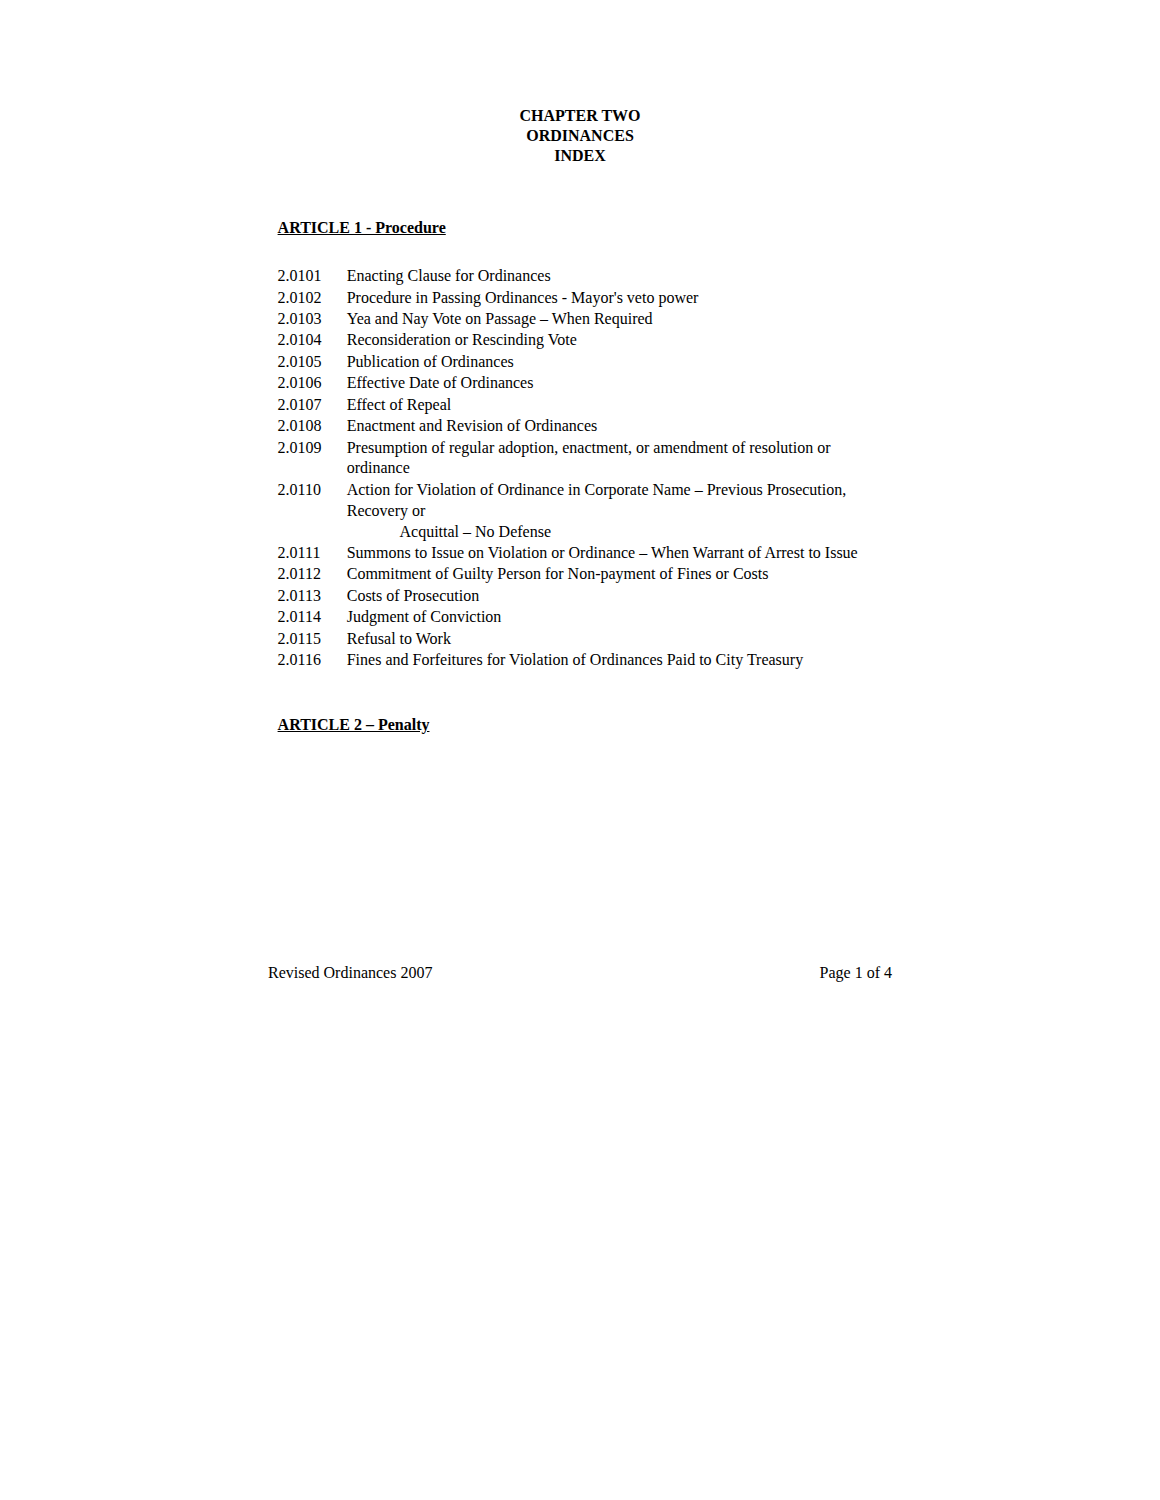CHAPTER TWO
ORDINANCES
INDEX
ARTICLE 1 - Procedure
| 2.0101 | Enacting Clause for Ordinances |
| 2.0102 | Procedure in Passing Ordinances - Mayor's veto power |
| 2.0103 | Yea and Nay Vote on Passage – When Required |
| 2.0104 | Reconsideration or Rescinding Vote |
| 2.0105 | Publication of Ordinances |
| 2.0106 | Effective Date of Ordinances |
| 2.0107 | Effect of Repeal |
| 2.0108 | Enactment and Revision of Ordinances |
| 2.0109 | Presumption of regular adoption, enactment, or amendment of resolution or ordinance |
| 2.0110 | Action for Violation of Ordinance in Corporate Name – Previous Prosecution, Recovery or Acquittal – No Defense |
| 2.0111 | Summons to Issue on Violation or Ordinance – When Warrant of Arrest to Issue |
| 2.0112 | Commitment of Guilty Person for Non-payment of Fines or Costs |
| 2.0113 | Costs of Prosecution |
| 2.0114 | Judgment of Conviction |
| 2.0115 | Refusal to Work |
| 2.0116 | Fines and Forfeitures for Violation of Ordinances Paid to City Treasury |
ARTICLE 2 – Penalty
Revised Ordinances 2007 Page 1 of 4